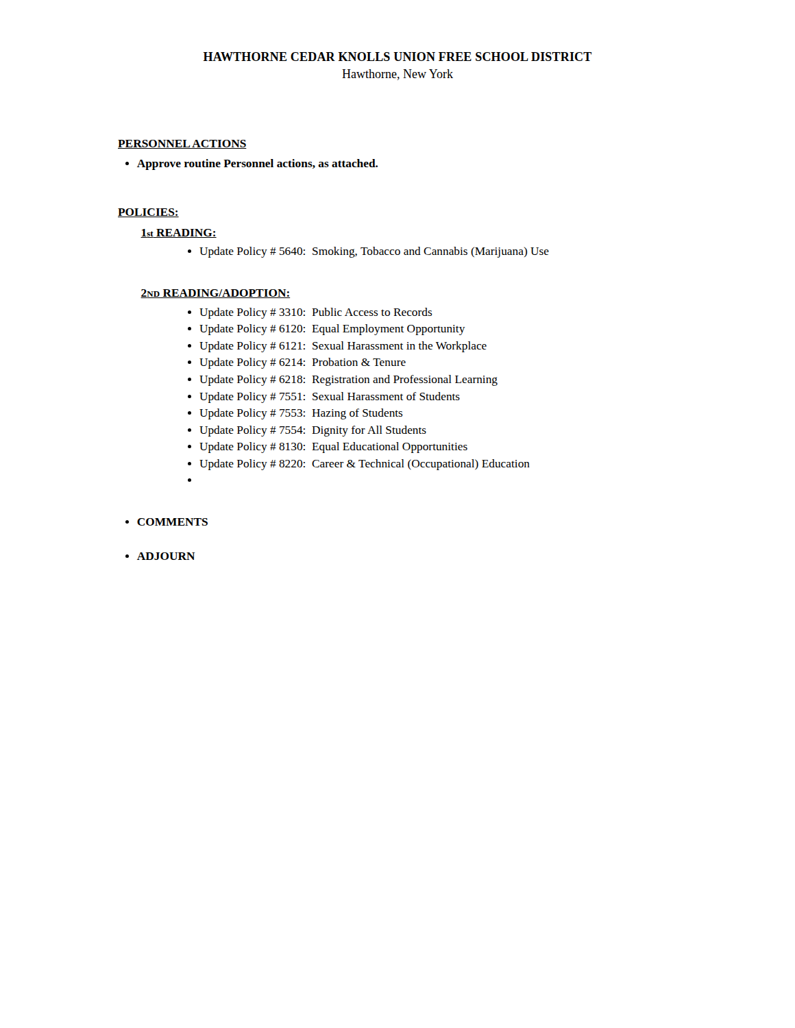HAWTHORNE CEDAR KNOLLS UNION FREE SCHOOL DISTRICT
Hawthorne, New York
PERSONNEL ACTIONS
Approve routine Personnel actions, as attached.
POLICIES:
1st READING:
Update Policy # 5640: Smoking, Tobacco and Cannabis (Marijuana) Use
2ND READING/ADOPTION:
Update Policy # 3310: Public Access to Records
Update Policy # 6120: Equal Employment Opportunity
Update Policy # 6121: Sexual Harassment in the Workplace
Update Policy # 6214: Probation & Tenure
Update Policy # 6218: Registration and Professional Learning
Update Policy # 7551: Sexual Harassment of Students
Update Policy # 7553: Hazing of Students
Update Policy # 7554: Dignity for All Students
Update Policy # 8130: Equal Educational Opportunities
Update Policy # 8220: Career & Technical (Occupational) Education
COMMENTS
ADJOURN